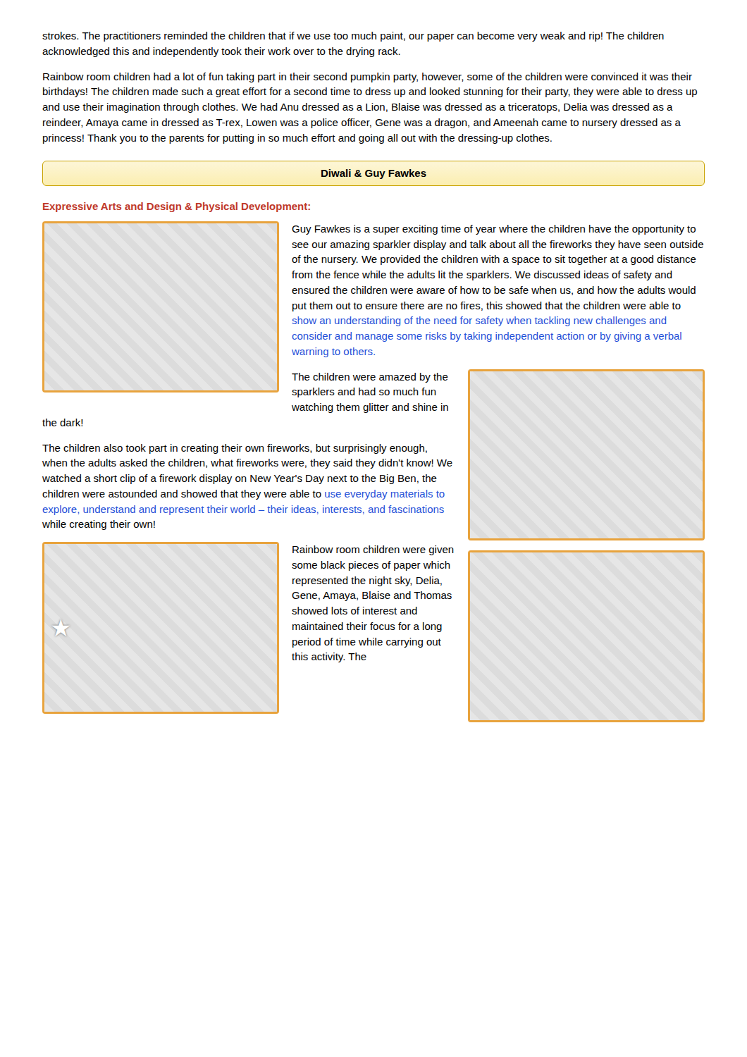strokes. The practitioners reminded the children that if we use too much paint, our paper can become very weak and rip! The children acknowledged this and independently took their work over to the drying rack.
Rainbow room children had a lot of fun taking part in their second pumpkin party, however, some of the children were convinced it was their birthdays! The children made such a great effort for a second time to dress up and looked stunning for their party, they were able to dress up and use their imagination through clothes. We had Anu dressed as a Lion, Blaise was dressed as a triceratops, Delia was dressed as a reindeer, Amaya came in dressed as T-rex, Lowen was a police officer, Gene was a dragon, and Ameenah came to nursery dressed as a princess! Thank you to the parents for putting in so much effort and going all out with the dressing-up clothes.
Diwali & Guy Fawkes
Expressive Arts and Design & Physical Development:
Guy Fawkes is a super exciting time of year where the children have the opportunity to see our amazing sparkler display and talk about all the fireworks they have seen outside of the nursery. We provided the children with a space to sit together at a good distance from the fence while the adults lit the sparklers. We discussed ideas of safety and ensured the children were aware of how to be safe when us, and how the adults would put them out to ensure there are no fires, this showed that the children were able to show an understanding of the need for safety when tackling new challenges and consider and manage some risks by taking independent action or by giving a verbal warning to others.
The children were amazed by the sparklers and had so much fun watching them glitter and shine in the dark!
The children also took part in creating their own fireworks, but surprisingly enough, when the adults asked the children, what fireworks were, they said they didn't know! We watched a short clip of a firework display on New Year's Day next to the Big Ben, the children were astounded and showed that they were able to use everyday materials to explore, understand and represent their world – their ideas, interests, and fascinations while creating their own!
Rainbow room children were given some black pieces of paper which represented the night sky, Delia, Gene, Amaya, Blaise and Thomas showed lots of interest and maintained their focus for a long period of time while carrying out this activity. The